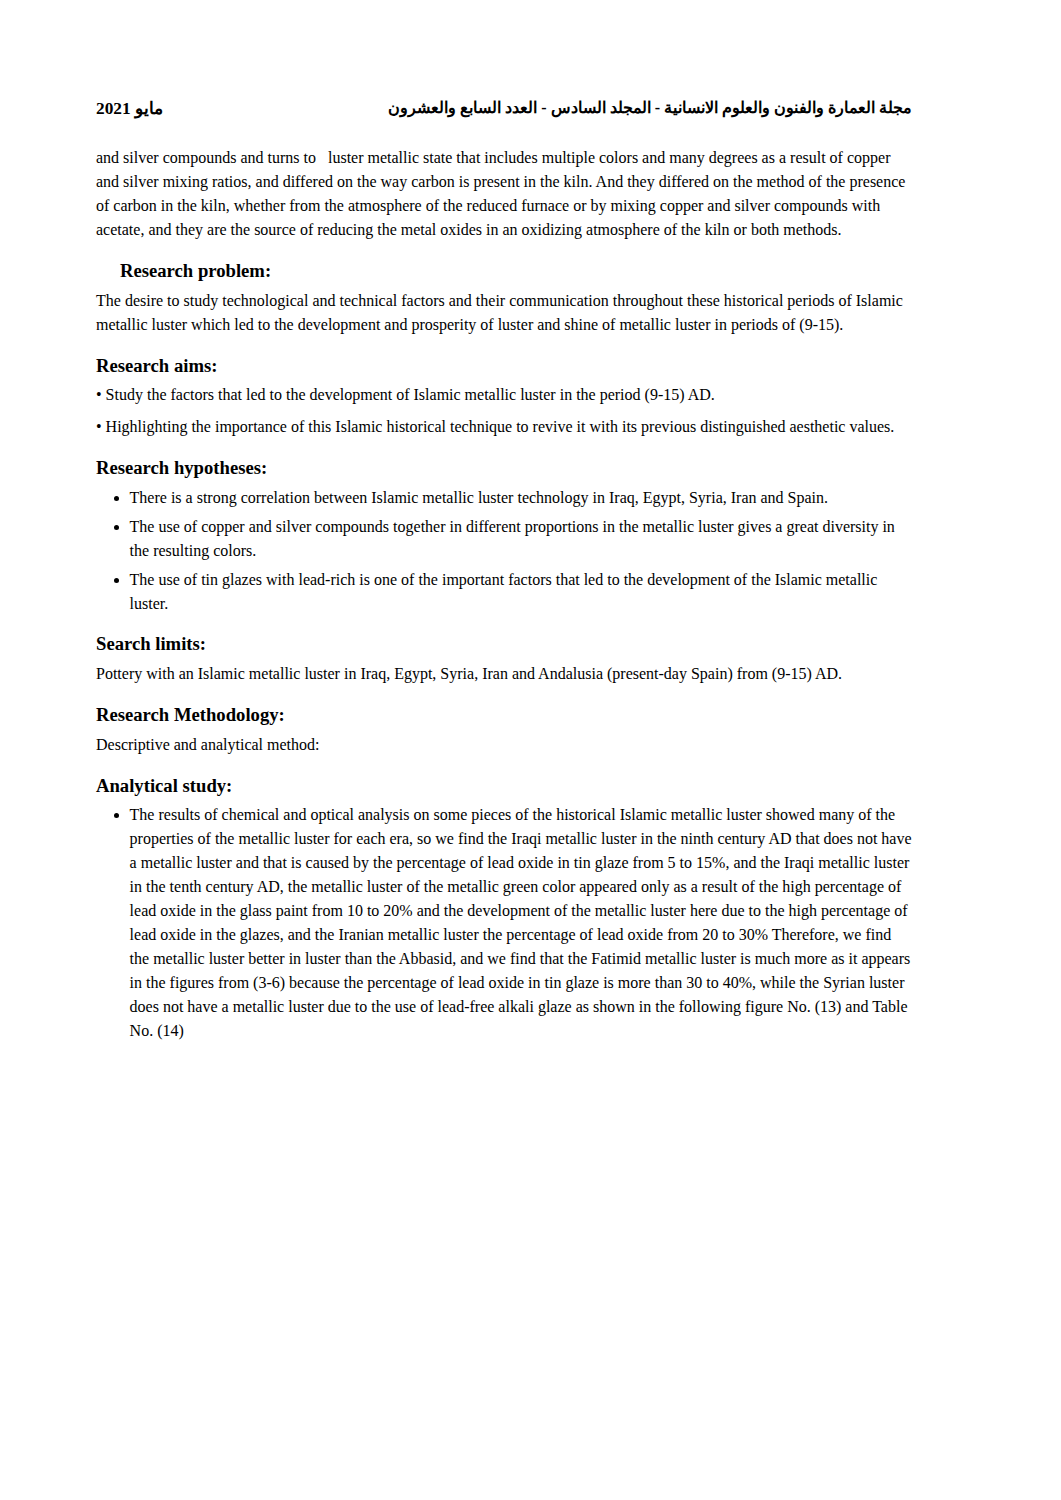2021 مايو
مجلة العمارة والفنون والعلوم الانسانية - المجلد السادس - العدد السابع والعشرون
and silver compounds and turns to luster metallic state that includes multiple colors and many degrees as a result of copper and silver mixing ratios, and differed on the way carbon is present in the kiln. And they differed on the method of the presence of carbon in the kiln, whether from the atmosphere of the reduced furnace or by mixing copper and silver compounds with acetate, and they are the source of reducing the metal oxides in an oxidizing atmosphere of the kiln or both methods.
Research problem:
The desire to study technological and technical factors and their communication throughout these historical periods of Islamic metallic luster which led to the development and prosperity of luster and shine of metallic luster in periods of (9-15).
Research aims:
• Study the factors that led to the development of Islamic metallic luster in the period (9-15) AD.
• Highlighting the importance of this Islamic historical technique to revive it with its previous distinguished aesthetic values.
Research hypotheses:
There is a strong correlation between Islamic metallic luster technology in Iraq, Egypt, Syria, Iran and Spain.
The use of copper and silver compounds together in different proportions in the metallic luster gives a great diversity in the resulting colors.
The use of tin glazes with lead-rich is one of the important factors that led to the development of the Islamic metallic luster.
Search limits:
Pottery with an Islamic metallic luster in Iraq, Egypt, Syria, Iran and Andalusia (present-day Spain) from (9-15) AD.
Research Methodology:
Descriptive and analytical method:
Analytical study:
The results of chemical and optical analysis on some pieces of the historical Islamic metallic luster showed many of the properties of the metallic luster for each era, so we find the Iraqi metallic luster in the ninth century AD that does not have a metallic luster and that is caused by the percentage of lead oxide in tin glaze from 5 to 15%, and the Iraqi metallic luster in the tenth century AD, the metallic luster of the metallic green color appeared only as a result of the high percentage of lead oxide in the glass paint from 10 to 20% and the development of the metallic luster here due to the high percentage of lead oxide in the glazes, and the Iranian metallic luster the percentage of lead oxide from 20 to 30% Therefore, we find the metallic luster better in luster than the Abbasid, and we find that the Fatimid metallic luster is much more as it appears in the figures from (3-6) because the percentage of lead oxide in tin glaze is more than 30 to 40%, while the Syrian luster does not have a metallic luster due to the use of lead-free alkali glaze as shown in the following figure No. (13) and Table No. (14)